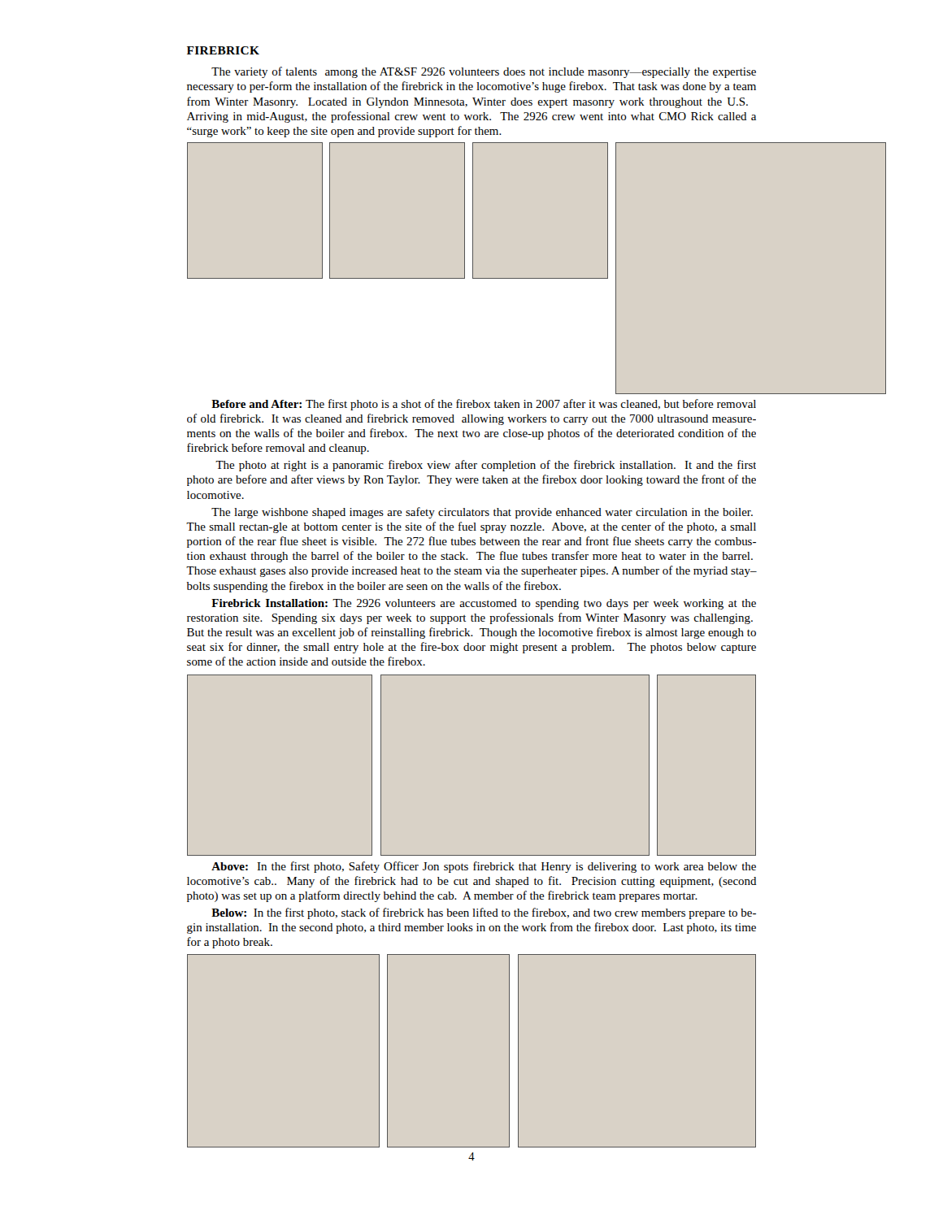FIREBRICK
The variety of talents among the AT&SF 2926 volunteers does not include masonry—especially the expertise necessary to per-form the installation of the firebrick in the locomotive’s huge firebox. That task was done by a team from Winter Masonry. Located in Glyndon Minnesota, Winter does expert masonry work throughout the U.S. Arriving in mid-August, the professional crew went to work. The 2926 crew went into what CMO Rick called a “surge work” to keep the site open and provide support for them.
Before and After: The first photo is a shot of the firebox taken in 2007 after it was cleaned, but before removal of old firebrick. It was cleaned and firebrick removed allowing workers to carry out the 7000 ultrasound measure-ments on the walls of the boiler and firebox. The next two are close-up photos of the deteriorated condition of the firebrick before removal and cleanup.
The photo at right is a panoramic firebox view after completion of the firebrick installation. It and the first photo are before and after views by Ron Taylor. They were taken at the firebox door looking toward the front of the locomotive.
The large wishbone shaped images are safety circulators that provide enhanced water circulation in the boiler. The small rectan-gle at bottom center is the site of the fuel spray nozzle. Above, at the center of the photo, a small portion of the rear flue sheet is visible. The 272 flue tubes between the rear and front flue sheets carry the combustion exhaust through the barrel of the boiler to the stack. The flue tubes transfer more heat to water in the barrel. Those exhaust gases also provide increased heat to the steam via the superheater pipes. A number of the myriad stay–bolts suspending the firebox in the boiler are seen on the walls of the firebox.
Firebrick Installation: The 2926 volunteers are accustomed to spending two days per week working at the restoration site. Spending six days per week to support the professionals from Winter Masonry was challenging. But the result was an excellent job of reinstalling firebrick. Though the locomotive firebox is almost large enough to seat six for dinner, the small entry hole at the fire-box door might present a problem. The photos below capture some of the action inside and outside the firebox.
Above: In the first photo, Safety Officer Jon spots firebrick that Henry is delivering to work area below the locomotive’s cab.. Many of the firebrick had to be cut and shaped to fit. Precision cutting equipment, (second photo) was set up on a platform directly behind the cab. A member of the firebrick team prepares mortar.
Below: In the first photo, stack of firebrick has been lifted to the firebox, and two crew members prepare to begin installation. In the second photo, a third member looks in on the work from the firebox door. Last photo, its time for a photo break.
4